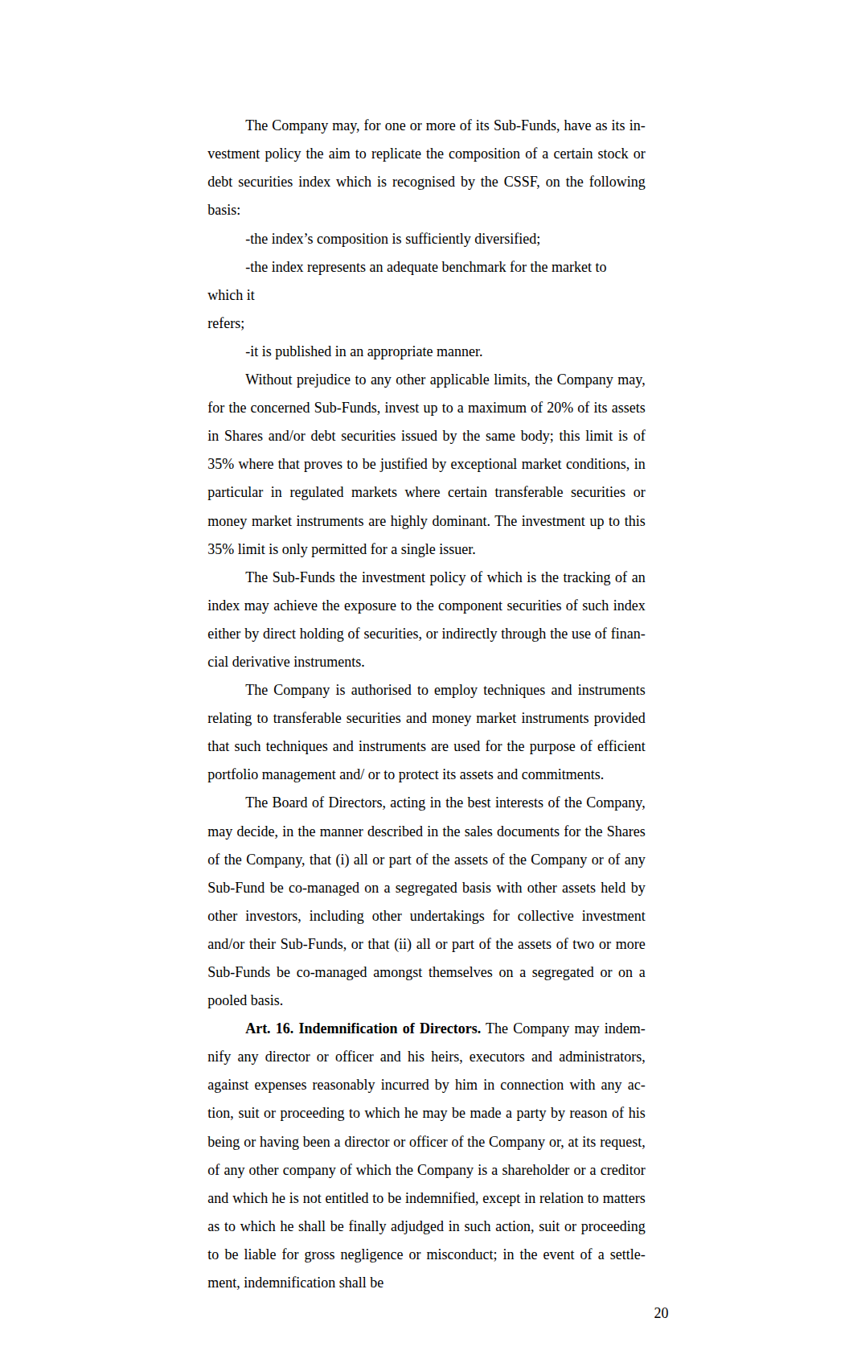The Company may, for one or more of its Sub-Funds, have as its investment policy the aim to replicate the composition of a certain stock or debt securities index which is recognised by the CSSF, on the following basis:
-the index’s composition is sufficiently diversified;
-the index represents an adequate benchmark for the market to which it
refers;
-it is published in an appropriate manner.
Without prejudice to any other applicable limits, the Company may, for the concerned Sub-Funds, invest up to a maximum of 20% of its assets in Shares and/or debt securities issued by the same body; this limit is of 35% where that proves to be justified by exceptional market conditions, in particular in regulated markets where certain transferable securities or money market instruments are highly dominant. The investment up to this 35% limit is only permitted for a single issuer.
The Sub-Funds the investment policy of which is the tracking of an index may achieve the exposure to the component securities of such index either by direct holding of securities, or indirectly through the use of financial derivative instruments.
The Company is authorised to employ techniques and instruments relating to transferable securities and money market instruments provided that such techniques and instruments are used for the purpose of efficient portfolio management and/ or to protect its assets and commitments.
The Board of Directors, acting in the best interests of the Company, may decide, in the manner described in the sales documents for the Shares of the Company, that (i) all or part of the assets of the Company or of any Sub-Fund be co-managed on a segregated basis with other assets held by other investors, including other undertakings for collective investment and/or their Sub-Funds, or that (ii) all or part of the assets of two or more Sub-Funds be co-managed amongst themselves on a segregated or on a pooled basis.
Art. 16. Indemnification of Directors. The Company may indemnify any director or officer and his heirs, executors and administrators, against expenses reasonably incurred by him in connection with any action, suit or proceeding to which he may be made a party by reason of his being or having been a director or officer of the Company or, at its request, of any other company of which the Company is a shareholder or a creditor and which he is not entitled to be indemnified, except in relation to matters as to which he shall be finally adjudged in such action, suit or proceeding to be liable for gross negligence or misconduct; in the event of a settlement, indemnification shall be
20